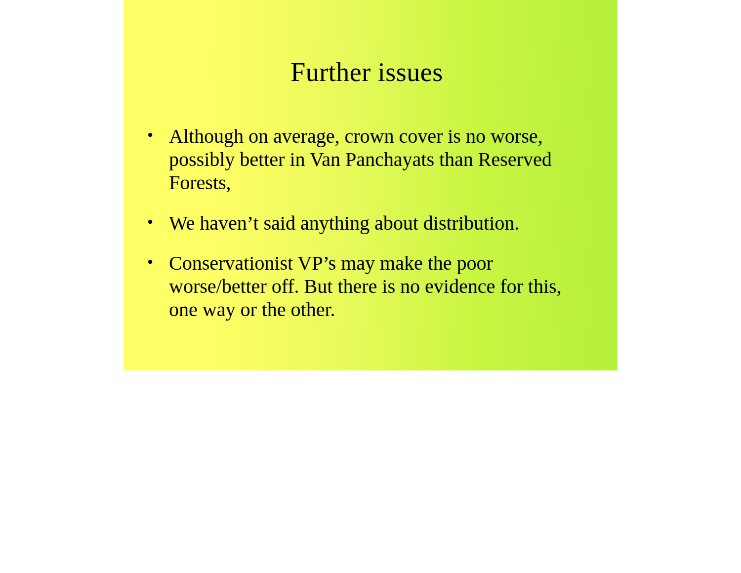Further issues
Although on average, crown cover is no worse, possibly better in Van Panchayats than Reserved Forests,
We haven’t said anything about distribution.
Conservationist VP’s may make the poor worse/better off. But there is no evidence for this, one way or the other.